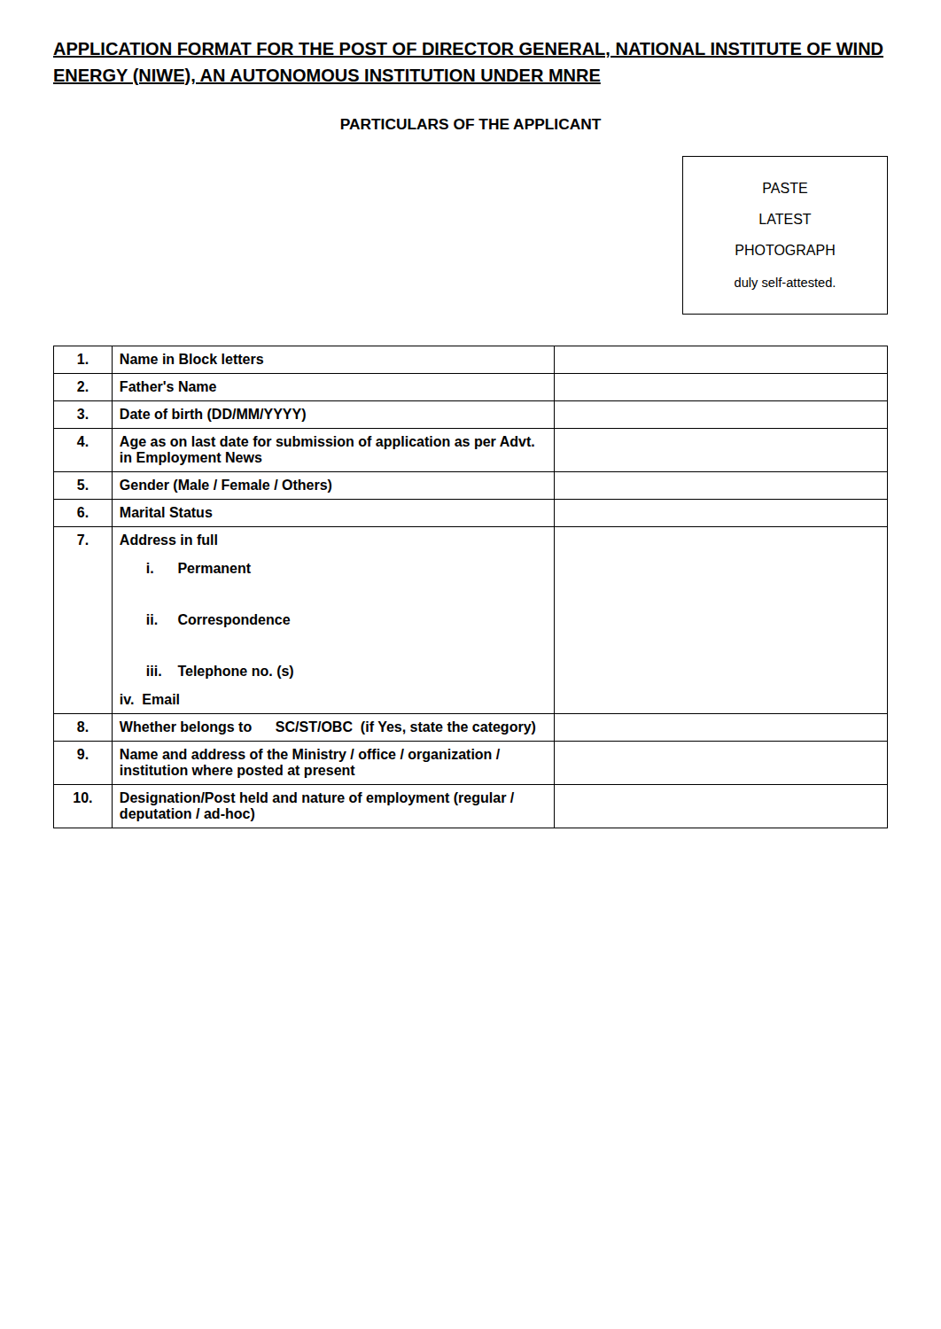APPLICATION FORMAT FOR THE POST OF DIRECTOR GENERAL, NATIONAL INSTITUTE OF WIND ENERGY (NIWE), AN AUTONOMOUS INSTITUTION UNDER MNRE
PARTICULARS OF THE APPLICANT
PASTE
LATEST
PHOTOGRAPH
duly self-attested.
| 1. | Name in Block letters | |
| 2. | Father's Name | |
| 3. | Date of birth (DD/MM/YYYY) | |
| 4. | Age as on last date for submission of application as per Advt. in Employment News | |
| 5. | Gender (Male / Female / Others) | |
| 6. | Marital Status | |
| 7. | Address in full i. Permanent ii. Correspondence iii. Telephone no. (s) iv. Email | |
| 8. | Whether belongs to SC/ST/OBC (if Yes, state the category) | |
| 9. | Name and address of the Ministry / office / organization / institution where posted at present | |
| 10. | Designation/Post held and nature of employment (regular / deputation / ad-hoc) | |